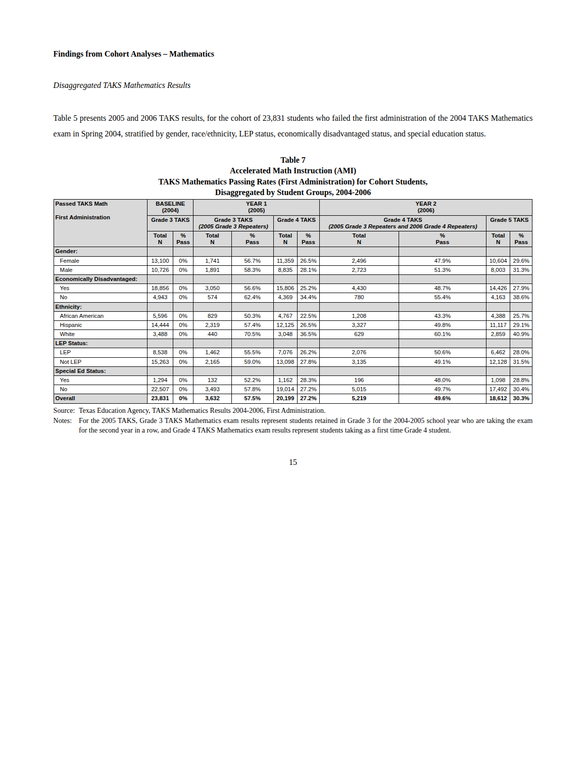Findings from Cohort Analyses – Mathematics
Disaggregated TAKS Mathematics Results
Table 5 presents 2005 and 2006 TAKS results, for the cohort of 23,831 students who failed the first administration of the 2004 TAKS Mathematics exam in Spring 2004, stratified by gender, race/ethnicity, LEP status, economically disadvantaged status, and special education status.
Table 7
Accelerated Math Instruction (AMI)
TAKS Mathematics Passing Rates (First Administration) for Cohort Students,
Disaggregated by Student Groups, 2004-2006
| Passed TAKS Math First Administration | BASELINE (2004) | YEAR 1 (2005) | YEAR 2 (2006) |
| --- | --- | --- | --- |
| Grade 3 TAKS | Grade 3 TAKS (2005 Grade 3 Repeaters) | Grade 4 TAKS | Grade 4 TAKS (2005 Grade 3 Repeaters and 2006 Grade 4 Repeaters) | Grade 5 TAKS |
| Total N | % Pass | Total N | % Pass | Total N | % Pass | Total N | % Pass | Total N | % Pass |
| Gender: | | | | | | | | | | |
| Female | 13,100 | 0% | 1,741 | 56.7% | 11,359 | 26.5% | 2,496 | 47.9% | 10,604 | 29.6% |
| Male | 10,726 | 0% | 1,891 | 58.3% | 8,835 | 28.1% | 2,723 | 51.3% | 8,003 | 31.3% |
| Economically Disadvantaged: | | | | | | | | | | |
| Yes | 18,856 | 0% | 3,050 | 56.6% | 15,806 | 25.2% | 4,430 | 48.7% | 14,426 | 27.9% |
| No | 4,943 | 0% | 574 | 62.4% | 4,369 | 34.4% | 780 | 55.4% | 4,163 | 38.6% |
| Ethnicity: | | | | | | | | | | |
| African American | 5,596 | 0% | 829 | 50.3% | 4,767 | 22.5% | 1,208 | 43.3% | 4,388 | 25.7% |
| Hispanic | 14,444 | 0% | 2,319 | 57.4% | 12,125 | 26.5% | 3,327 | 49.8% | 11,117 | 29.1% |
| White | 3,488 | 0% | 440 | 70.5% | 3,048 | 36.5% | 629 | 60.1% | 2,859 | 40.9% |
| LEP Status: | | | | | | | | | | |
| LEP | 8,538 | 0% | 1,462 | 55.5% | 7,076 | 26.2% | 2,076 | 50.6% | 6,462 | 28.0% |
| Not LEP | 15,263 | 0% | 2,165 | 59.0% | 13,098 | 27.8% | 3,135 | 49.1% | 12,128 | 31.5% |
| Special Ed Status: | | | | | | | | | | |
| Yes | 1,294 | 0% | 132 | 52.2% | 1,162 | 28.3% | 196 | 48.0% | 1,098 | 28.8% |
| No | 22,507 | 0% | 3,493 | 57.8% | 19,014 | 27.2% | 5,015 | 49.7% | 17,492 | 30.4% |
| Overall | 23,831 | 0% | 3,632 | 57.5% | 20,199 | 27.2% | 5,219 | 49.6% | 18,612 | 30.3% |
| Source: | Texas Education Agency, TAKS Mathematics Results 2004-2006, First Administration. |
| Notes: | For the 2005 TAKS, Grade 3 TAKS Mathematics exam results represent students retained in Grade 3 for the 2004-2005 school year who are taking the exam for the second year in a row, and Grade 4 TAKS Mathematics exam results represent students taking as a first time Grade 4 student. |
15